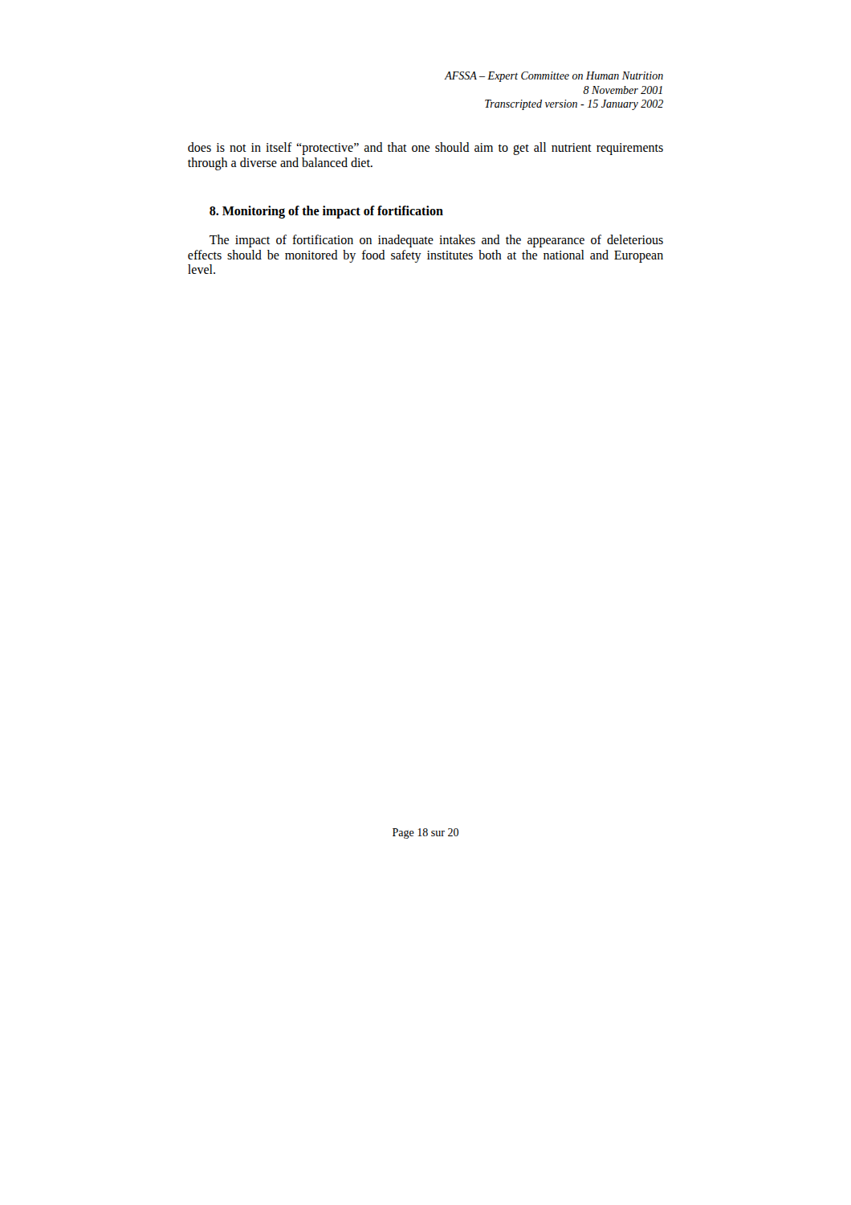AFSSA – Expert Committee on Human Nutrition
8 November 2001
Transcripted version - 15 January 2002
does is not in itself “protective” and that one should aim to get all nutrient requirements through a diverse and balanced diet.
8. Monitoring of the impact of fortification
The impact of fortification on inadequate intakes and the appearance of deleterious effects should be monitored by food safety institutes both at the national and European level.
Page 18 sur 20